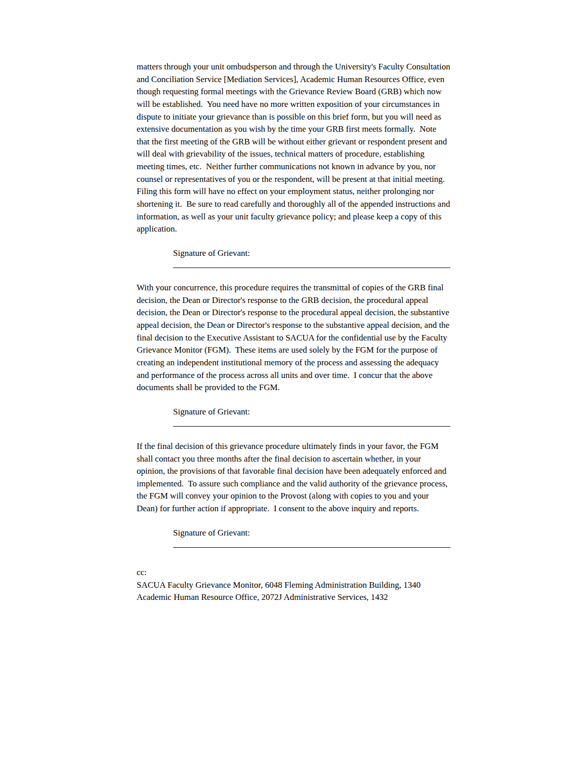matters through your unit ombudsperson and through the University's Faculty Consultation and Conciliation Service [Mediation Services], Academic Human Resources Office, even though requesting formal meetings with the Grievance Review Board (GRB) which now will be established. You need have no more written exposition of your circumstances in dispute to initiate your grievance than is possible on this brief form, but you will need as extensive documentation as you wish by the time your GRB first meets formally. Note that the first meeting of the GRB will be without either grievant or respondent present and will deal with grievability of the issues, technical matters of procedure, establishing meeting times, etc. Neither further communications not known in advance by you, nor counsel or representatives of you or the respondent, will be present at that initial meeting. Filing this form will have no effect on your employment status, neither prolonging nor shortening it. Be sure to read carefully and thoroughly all of the appended instructions and information, as well as your unit faculty grievance policy; and please keep a copy of this application.
Signature of Grievant:
With your concurrence, this procedure requires the transmittal of copies of the GRB final decision, the Dean or Director's response to the GRB decision, the procedural appeal decision, the Dean or Director's response to the procedural appeal decision, the substantive appeal decision, the Dean or Director's response to the substantive appeal decision, and the final decision to the Executive Assistant to SACUA for the confidential use by the Faculty Grievance Monitor (FGM). These items are used solely by the FGM for the purpose of creating an independent institutional memory of the process and assessing the adequacy and performance of the process across all units and over time. I concur that the above documents shall be provided to the FGM.
Signature of Grievant:
If the final decision of this grievance procedure ultimately finds in your favor, the FGM shall contact you three months after the final decision to ascertain whether, in your opinion, the provisions of that favorable final decision have been adequately enforced and implemented. To assure such compliance and the valid authority of the grievance process, the FGM will convey your opinion to the Provost (along with copies to you and your Dean) for further action if appropriate. I consent to the above inquiry and reports.
Signature of Grievant:
cc:
SACUA Faculty Grievance Monitor, 6048 Fleming Administration Building, 1340
Academic Human Resource Office, 2072J Administrative Services, 1432